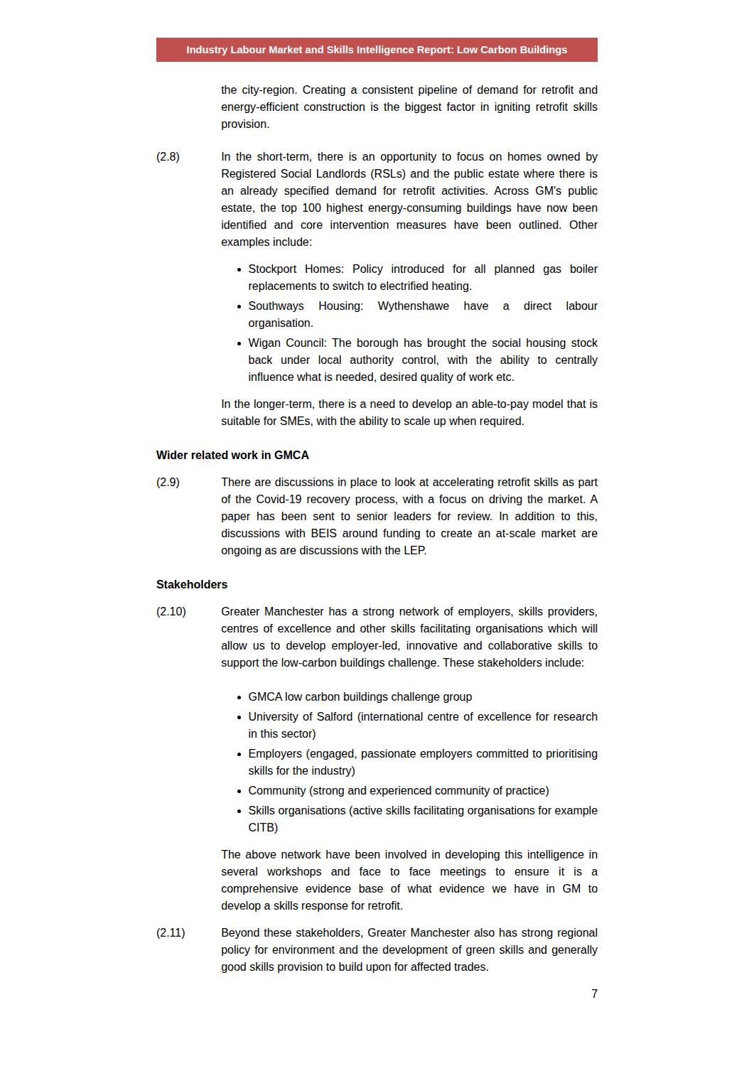Industry Labour Market and Skills Intelligence Report: Low Carbon Buildings
the city-region. Creating a consistent pipeline of demand for retrofit and energy-efficient construction is the biggest factor in igniting retrofit skills provision.
(2.8) In the short-term, there is an opportunity to focus on homes owned by Registered Social Landlords (RSLs) and the public estate where there is an already specified demand for retrofit activities. Across GM's public estate, the top 100 highest energy-consuming buildings have now been identified and core intervention measures have been outlined. Other examples include:
Stockport Homes: Policy introduced for all planned gas boiler replacements to switch to electrified heating.
Southways Housing: Wythenshawe have a direct labour organisation.
Wigan Council: The borough has brought the social housing stock back under local authority control, with the ability to centrally influence what is needed, desired quality of work etc.
In the longer-term, there is a need to develop an able-to-pay model that is suitable for SMEs, with the ability to scale up when required.
Wider related work in GMCA
(2.9) There are discussions in place to look at accelerating retrofit skills as part of the Covid-19 recovery process, with a focus on driving the market. A paper has been sent to senior leaders for review. In addition to this, discussions with BEIS around funding to create an at-scale market are ongoing as are discussions with the LEP.
Stakeholders
(2.10) Greater Manchester has a strong network of employers, skills providers, centres of excellence and other skills facilitating organisations which will allow us to develop employer-led, innovative and collaborative skills to support the low-carbon buildings challenge. These stakeholders include:
GMCA low carbon buildings challenge group
University of Salford (international centre of excellence for research in this sector)
Employers (engaged, passionate employers committed to prioritising skills for the industry)
Community (strong and experienced community of practice)
Skills organisations (active skills facilitating organisations for example CITB)
The above network have been involved in developing this intelligence in several workshops and face to face meetings to ensure it is a comprehensive evidence base of what evidence we have in GM to develop a skills response for retrofit.
(2.11) Beyond these stakeholders, Greater Manchester also has strong regional policy for environment and the development of green skills and generally good skills provision to build upon for affected trades.
7